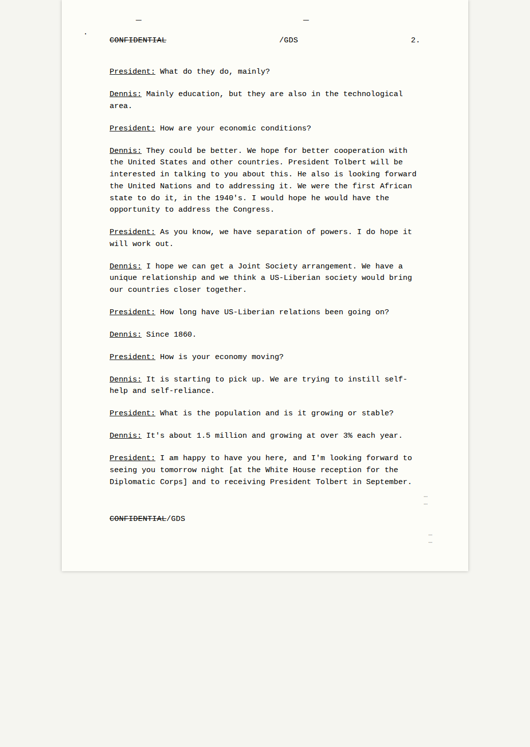— — ·
CONFIDENTIAL/GDS 2.
President: What do they do, mainly?
Dennis: Mainly education, but they are also in the technological area.
President: How are your economic conditions?
Dennis: They could be better. We hope for better cooperation with the United States and other countries. President Tolbert will be interested in talking to you about this. He also is looking forward the United Nations and to addressing it. We were the first African state to do it, in the 1940's. I would hope he would have the opportunity to address the Congress.
President: As you know, we have separation of powers. I do hope it will work out.
Dennis: I hope we can get a Joint Society arrangement. We have a unique relationship and we think a US-Liberian society would bring our countries closer together.
President: How long have US-Liberian relations been going on?
Dennis: Since 1860.
President: How is your economy moving?
Dennis: It is starting to pick up. We are trying to instill self-help and self-reliance.
President: What is the population and is it growing or stable?
Dennis: It's about 1.5 million and growing at over 3% each year.
President: I am happy to have you here, and I'm looking forward to seeing you tomorrow night [at the White House reception for the Diplomatic Corps] and to receiving President Tolbert in September.
…
…
CONFIDENTIAL/GDS
…
…